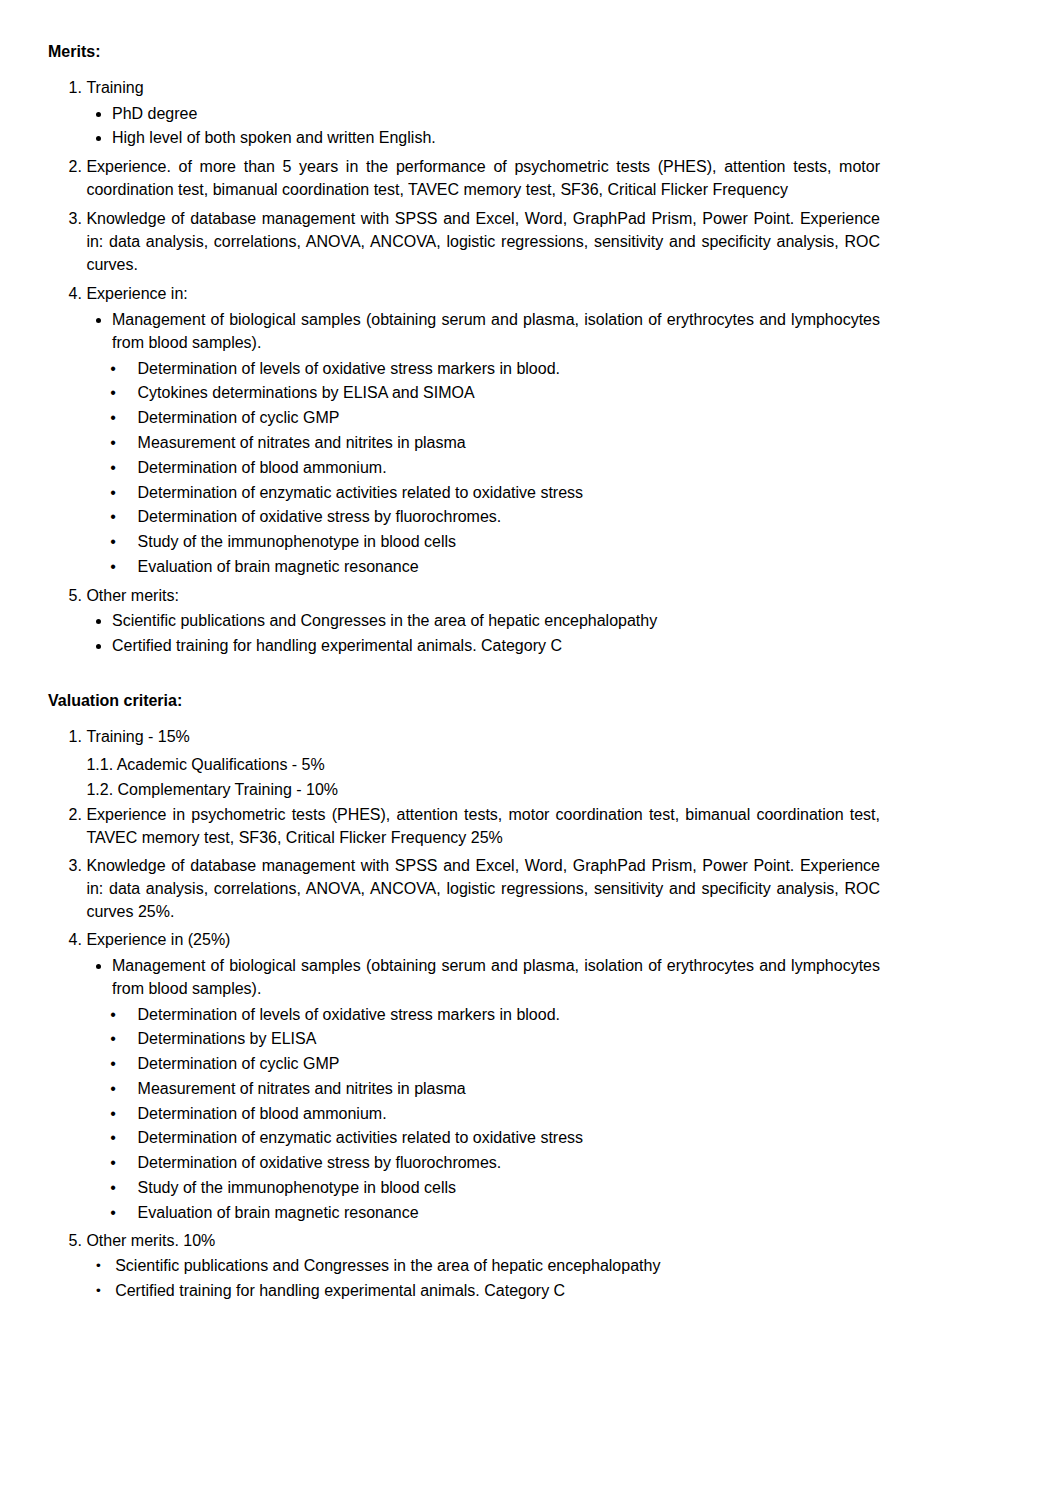Merits:
Training
PhD degree
High level of both spoken and written English.
Experience. of more than 5 years in the performance of psychometric tests (PHES), attention tests, motor coordination test, bimanual coordination test, TAVEC memory test, SF36, Critical Flicker Frequency
Knowledge of database management with SPSS and Excel, Word, GraphPad Prism, Power Point. Experience in: data analysis, correlations, ANOVA, ANCOVA, logistic regressions, sensitivity and specificity analysis, ROC curves.
Experience in:
Management of biological samples (obtaining serum and plasma, isolation of erythrocytes and lymphocytes from blood samples).
Determination of levels of oxidative stress markers in blood.
Cytokines determinations by ELISA and SIMOA
Determination of cyclic GMP
Measurement of nitrates and nitrites in plasma
Determination of blood ammonium.
Determination of enzymatic activities related to oxidative stress
Determination of oxidative stress by fluorochromes.
Study of the immunophenotype in blood cells
Evaluation of brain magnetic resonance
Other merits:
Scientific publications and Congresses in the area of hepatic encephalopathy
Certified training for handling experimental animals. Category C
Valuation criteria:
Training - 15%
1.1. Academic Qualifications - 5%
1.2. Complementary Training - 10%
Experience in psychometric tests (PHES), attention tests, motor coordination test, bimanual coordination test, TAVEC memory test, SF36, Critical Flicker Frequency 25%
Knowledge of database management with SPSS and Excel, Word, GraphPad Prism, Power Point. Experience in: data analysis, correlations, ANOVA, ANCOVA, logistic regressions, sensitivity and specificity analysis, ROC curves 25%.
Experience in (25%)
Management of biological samples (obtaining serum and plasma, isolation of erythrocytes and lymphocytes from blood samples).
Determination of levels of oxidative stress markers in blood.
Determinations by ELISA
Determination of cyclic GMP
Measurement of nitrates and nitrites in plasma
Determination of blood ammonium.
Determination of enzymatic activities related to oxidative stress
Determination of oxidative stress by fluorochromes.
Study of the immunophenotype in blood cells
Evaluation of brain magnetic resonance
Other merits. 10%
Scientific publications and Congresses in the area of hepatic encephalopathy
Certified training for handling experimental animals. Category C